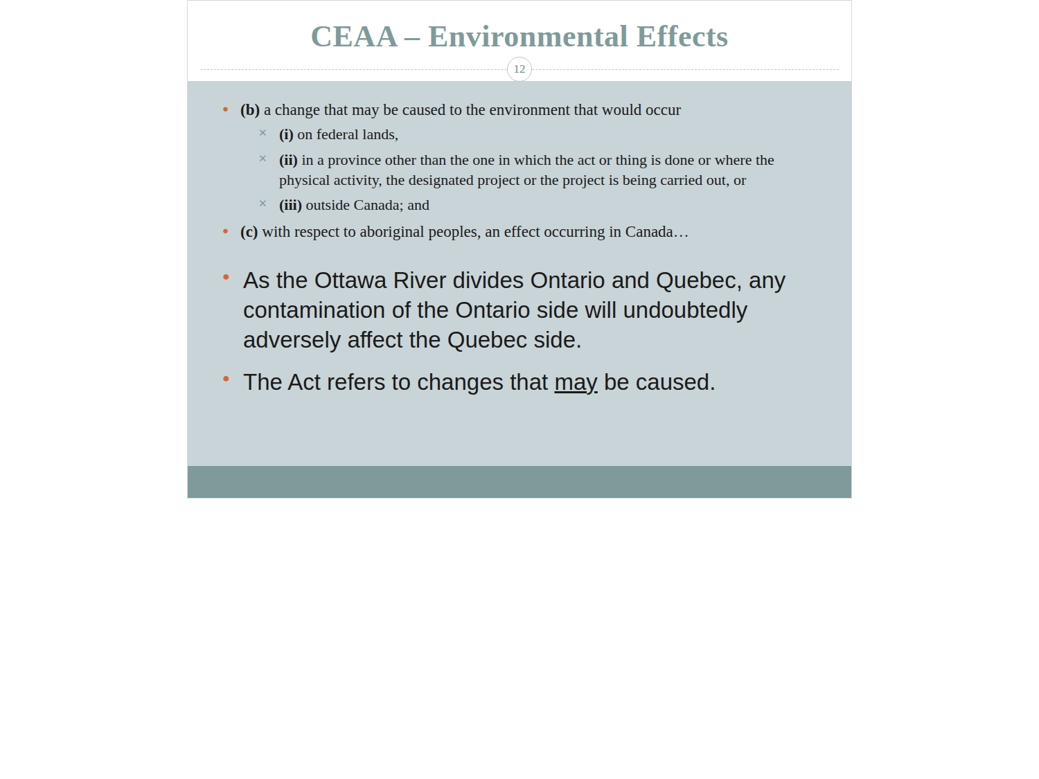CEAA – Environmental Effects
12
(b) a change that may be caused to the environment that would occur
(i) on federal lands,
(ii) in a province other than the one in which the act or thing is done or where the physical activity, the designated project or the project is being carried out, or
(iii) outside Canada; and
(c) with respect to aboriginal peoples, an effect occurring in Canada…
As the Ottawa River divides Ontario and Quebec, any contamination of the Ontario side will undoubtedly adversely affect the Quebec side.
The Act refers to changes that may be caused.